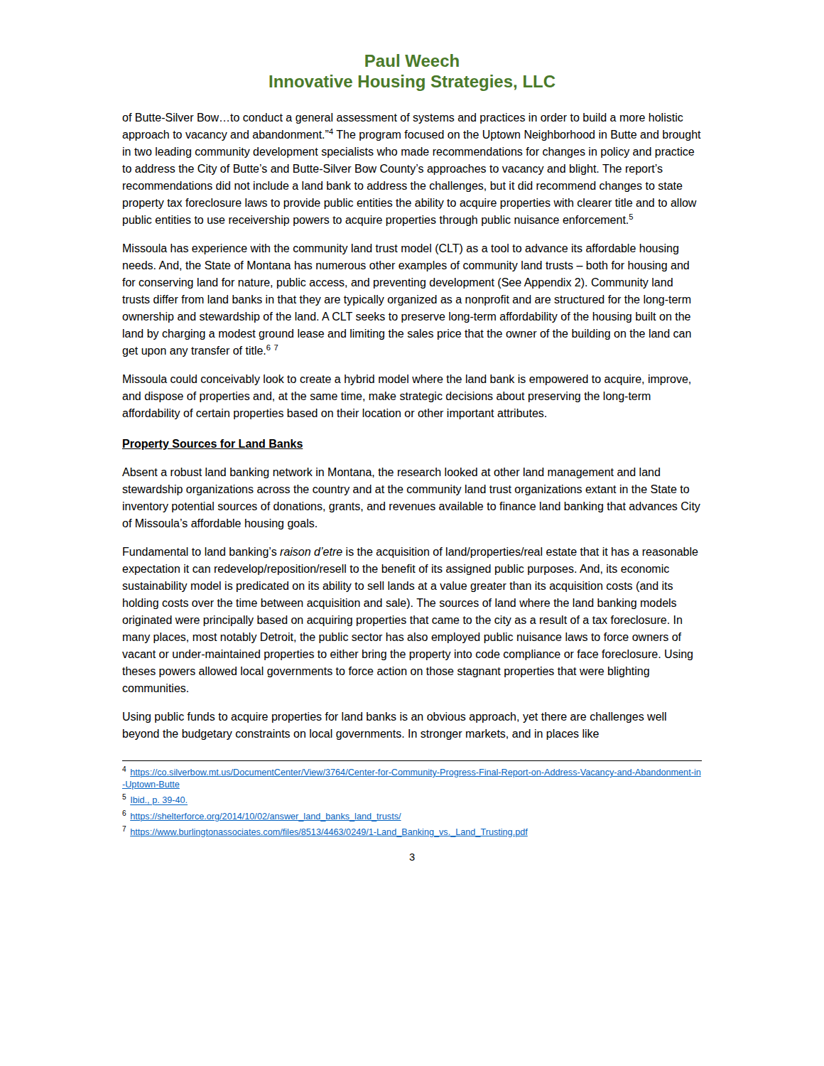Paul Weech
Innovative Housing Strategies, LLC
of Butte-Silver Bow…to conduct a general assessment of systems and practices in order to build a more holistic approach to vacancy and abandonment.”4 The program focused on the Uptown Neighborhood in Butte and brought in two leading community development specialists who made recommendations for changes in policy and practice to address the City of Butte’s and Butte-Silver Bow County’s approaches to vacancy and blight. The report’s recommendations did not include a land bank to address the challenges, but it did recommend changes to state property tax foreclosure laws to provide public entities the ability to acquire properties with clearer title and to allow public entities to use receivership powers to acquire properties through public nuisance enforcement.5
Missoula has experience with the community land trust model (CLT) as a tool to advance its affordable housing needs. And, the State of Montana has numerous other examples of community land trusts – both for housing and for conserving land for nature, public access, and preventing development (See Appendix 2). Community land trusts differ from land banks in that they are typically organized as a nonprofit and are structured for the long-term ownership and stewardship of the land. A CLT seeks to preserve long-term affordability of the housing built on the land by charging a modest ground lease and limiting the sales price that the owner of the building on the land can get upon any transfer of title.6 7
Missoula could conceivably look to create a hybrid model where the land bank is empowered to acquire, improve, and dispose of properties and, at the same time, make strategic decisions about preserving the long-term affordability of certain properties based on their location or other important attributes.
Property Sources for Land Banks
Absent a robust land banking network in Montana, the research looked at other land management and land stewardship organizations across the country and at the community land trust organizations extant in the State to inventory potential sources of donations, grants, and revenues available to finance land banking that advances City of Missoula’s affordable housing goals.
Fundamental to land banking’s raison d’etre is the acquisition of land/properties/real estate that it has a reasonable expectation it can redevelop/reposition/resell to the benefit of its assigned public purposes. And, its economic sustainability model is predicated on its ability to sell lands at a value greater than its acquisition costs (and its holding costs over the time between acquisition and sale). The sources of land where the land banking models originated were principally based on acquiring properties that came to the city as a result of a tax foreclosure. In many places, most notably Detroit, the public sector has also employed public nuisance laws to force owners of vacant or under-maintained properties to either bring the property into code compliance or face foreclosure. Using theses powers allowed local governments to force action on those stagnant properties that were blighting communities.
Using public funds to acquire properties for land banks is an obvious approach, yet there are challenges well beyond the budgetary constraints on local governments. In stronger markets, and in places like
4 https://co.silverbow.mt.us/DocumentCenter/View/3764/Center-for-Community-Progress-Final-Report-on-Address-Vacancy-and-Abandonment-in-Uptown-Butte
5 Ibid., p. 39-40.
6 https://shelterforce.org/2014/10/02/answer_land_banks_land_trusts/
7 https://www.burlingtonassociates.com/files/8513/4463/0249/1-Land_Banking_vs._Land_Trusting.pdf
3